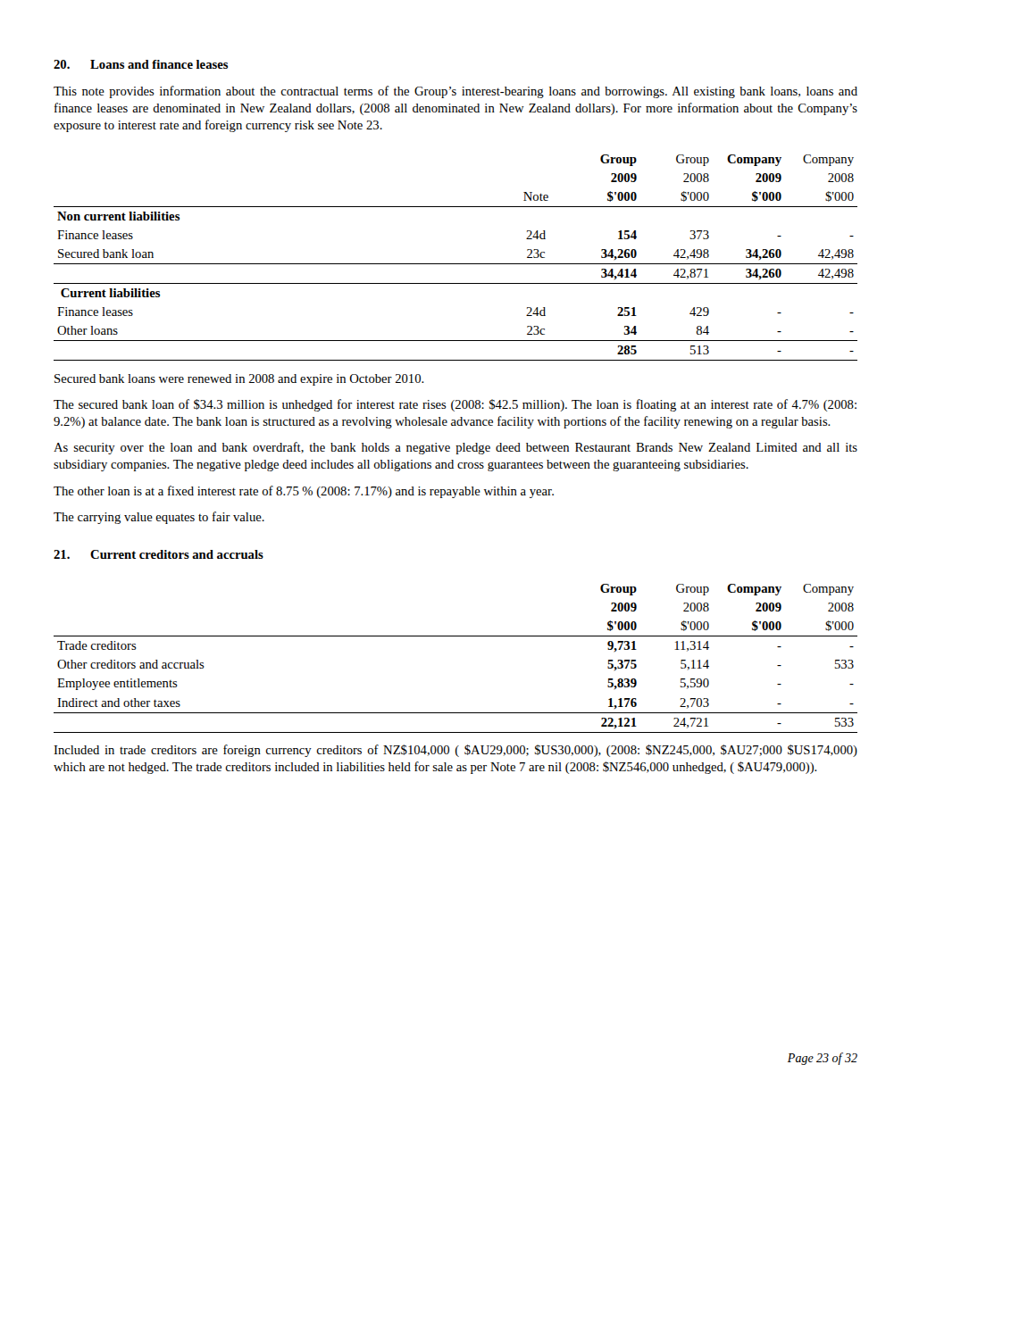20. Loans and finance leases
This note provides information about the contractual terms of the Group’s interest-bearing loans and borrowings. All existing bank loans, loans and finance leases are denominated in New Zealand dollars, (2008 all denominated in New Zealand dollars). For more information about the Company’s exposure to interest rate and foreign currency risk see Note 23.
| | | Group | Group | Company | Company |
| --- | --- | --- | --- | --- | --- |
| | | 2009 | 2008 | 2009 | 2008 |
| | Note | $'000 | $'000 | $'000 | $'000 |
| Non current liabilities | | | | | |
| Finance leases | 24d | 154 | 373 | - | - |
| Secured bank loan | 23c | 34,260 | 42,498 | 34,260 | 42,498 |
| | | 34,414 | 42,871 | 34,260 | 42,498 |
| Current liabilities | | | | | |
| Finance leases | 24d | 251 | 429 | - | - |
| Other loans | 23c | 34 | 84 | - | - |
| | | 285 | 513 | - | - |
Secured bank loans were renewed in 2008 and expire in October 2010.
The secured bank loan of $34.3 million is unhedged for interest rate rises (2008: $42.5 million). The loan is floating at an interest rate of 4.7% (2008: 9.2%) at balance date. The bank loan is structured as a revolving wholesale advance facility with portions of the facility renewing on a regular basis.
As security over the loan and bank overdraft, the bank holds a negative pledge deed between Restaurant Brands New Zealand Limited and all its subsidiary companies. The negative pledge deed includes all obligations and cross guarantees between the guaranteeing subsidiaries.
The other loan is at a fixed interest rate of 8.75 % (2008: 7.17%) and is repayable within a year.
The carrying value equates to fair value.
21. Current creditors and accruals
| | Group | Group | Company | Company |
| --- | --- | --- | --- | --- |
| | 2009 | 2008 | 2009 | 2008 |
| | $'000 | $'000 | $'000 | $'000 |
| Trade creditors | 9,731 | 11,314 | - | - |
| Other creditors and accruals | 5,375 | 5,114 | - | 533 |
| Employee entitlements | 5,839 | 5,590 | - | - |
| Indirect and other taxes | 1,176 | 2,703 | - | - |
| | 22,121 | 24,721 | - | 533 |
Included in trade creditors are foreign currency creditors of NZ$104,000 ( $AU29,000; $US30,000), (2008: $NZ245,000, $AU27;000 $US174,000) which are not hedged. The trade creditors included in liabilities held for sale as per Note 7 are nil (2008: $NZ546,000 unhedged, ( $AU479,000)).
Page 23 of 32